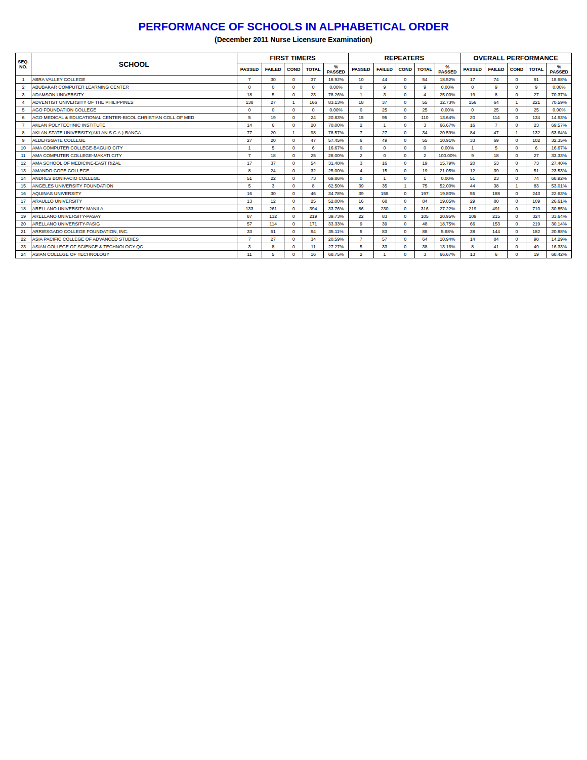PERFORMANCE OF SCHOOLS IN ALPHABETICAL ORDER
(December 2011 Nurse Licensure Examination)
| SEQ. NO. | SCHOOL | FIRST TIMERS | REPEATERS | OVERALL PERFORMANCE |
| --- | --- | --- | --- | --- |
| PASSED | FAILED | COND | TOTAL | % PASSED | PASSED | FAILED | COND | TOTAL | % PASSED | PASSED | FAILED | COND | TOTAL | % PASSED |
| 1 | ABRA VALLEY COLLEGE | 7 | 30 | 0 | 37 | 18.92% | 10 | 44 | 0 | 54 | 18.52% | 17 | 74 | 0 | 91 | 18.68% |
| 2 | ABUBAKAR COMPUTER LEARNING CENTER | 0 | 0 | 0 | 0 | 0.00% | 0 | 9 | 0 | 9 | 0.00% | 0 | 9 | 0 | 9 | 0.00% |
| 3 | ADAMSON UNIVERSITY | 18 | 5 | 0 | 23 | 78.26% | 1 | 3 | 0 | 4 | 25.00% | 19 | 8 | 0 | 27 | 70.37% |
| 4 | ADVENTIST UNIVERSITY OF THE PHILIPPINES | 138 | 27 | 1 | 166 | 83.13% | 18 | 37 | 0 | 55 | 32.73% | 156 | 64 | 1 | 221 | 70.59% |
| 5 | AGO FOUNDATION COLLEGE | 0 | 0 | 0 | 0 | 0.00% | 0 | 25 | 0 | 25 | 0.00% | 0 | 25 | 0 | 25 | 0.00% |
| 6 | AGO MEDICAL & EDUCATIONAL CENTER-BICOL CHRISTIAN COLL.OF MED | 5 | 19 | 0 | 24 | 20.83% | 15 | 95 | 0 | 110 | 13.64% | 20 | 114 | 0 | 134 | 14.93% |
| 7 | AKLAN POLYTECHNIC INSTITUTE | 14 | 6 | 0 | 20 | 70.00% | 2 | 1 | 0 | 3 | 66.67% | 16 | 7 | 0 | 23 | 69.57% |
| 8 | AKLAN STATE UNIVERSITY(AKLAN S.C.A.)-BANGA | 77 | 20 | 1 | 98 | 78.57% | 7 | 27 | 0 | 34 | 20.59% | 84 | 47 | 1 | 132 | 63.64% |
| 9 | ALDERSGATE COLLEGE | 27 | 20 | 0 | 47 | 57.45% | 6 | 49 | 0 | 55 | 10.91% | 33 | 69 | 0 | 102 | 32.35% |
| 10 | AMA COMPUTER COLLEGE-BAGUIO CITY | 1 | 5 | 0 | 6 | 16.67% | 0 | 0 | 0 | 0 | 0.00% | 1 | 5 | 0 | 6 | 16.67% |
| 11 | AMA COMPUTER COLLEGE-MAKATI CITY | 7 | 18 | 0 | 25 | 28.00% | 2 | 0 | 0 | 2 | 100.00% | 9 | 18 | 0 | 27 | 33.33% |
| 12 | AMA SCHOOL OF MEDICINE-EAST RIZAL | 17 | 37 | 0 | 54 | 31.48% | 3 | 16 | 0 | 19 | 15.79% | 20 | 53 | 0 | 73 | 27.40% |
| 13 | AMANDO COPE COLLEGE | 8 | 24 | 0 | 32 | 25.00% | 4 | 15 | 0 | 19 | 21.05% | 12 | 39 | 0 | 51 | 23.53% |
| 14 | ANDRES BONIFACIO COLLEGE | 51 | 22 | 0 | 73 | 69.86% | 0 | 1 | 0 | 1 | 0.00% | 51 | 23 | 0 | 74 | 68.92% |
| 15 | ANGELES UNIVERSITY FOUNDATION | 5 | 3 | 0 | 8 | 62.50% | 39 | 35 | 1 | 75 | 52.00% | 44 | 38 | 1 | 83 | 53.01% |
| 16 | AQUINAS UNIVERSITY | 16 | 30 | 0 | 46 | 34.78% | 39 | 158 | 0 | 197 | 19.80% | 55 | 188 | 0 | 243 | 22.63% |
| 17 | ARAULLO UNIVERSITY | 13 | 12 | 0 | 25 | 52.00% | 16 | 68 | 0 | 84 | 19.05% | 29 | 80 | 0 | 109 | 26.61% |
| 18 | ARELLANO UNIVERSITY-MANILA | 133 | 261 | 0 | 394 | 33.76% | 86 | 230 | 0 | 316 | 27.22% | 219 | 491 | 0 | 710 | 30.85% |
| 19 | ARELLANO UNIVERSITY-PASAY | 87 | 132 | 0 | 219 | 39.73% | 22 | 83 | 0 | 105 | 20.95% | 109 | 215 | 0 | 324 | 33.64% |
| 20 | ARELLANO UNIVERSITY-PASIG | 57 | 114 | 0 | 171 | 33.33% | 9 | 39 | 0 | 48 | 18.75% | 66 | 153 | 0 | 219 | 30.14% |
| 21 | ARRIESGADO COLLEGE FOUNDATION, INC. | 33 | 61 | 0 | 94 | 35.11% | 5 | 83 | 0 | 88 | 5.68% | 38 | 144 | 0 | 182 | 20.88% |
| 22 | ASIA PACIFIC COLLEGE OF ADVANCED STUDIES | 7 | 27 | 0 | 34 | 20.59% | 7 | 57 | 0 | 64 | 10.94% | 14 | 84 | 0 | 98 | 14.29% |
| 23 | ASIAN COLLEGE OF SCIENCE & TECHNOLOGY-QC | 3 | 8 | 0 | 11 | 27.27% | 5 | 33 | 0 | 38 | 13.16% | 8 | 41 | 0 | 49 | 16.33% |
| 24 | ASIAN COLLEGE OF TECHNOLOGY | 11 | 5 | 0 | 16 | 68.75% | 2 | 1 | 0 | 3 | 66.67% | 13 | 6 | 0 | 19 | 68.42% |